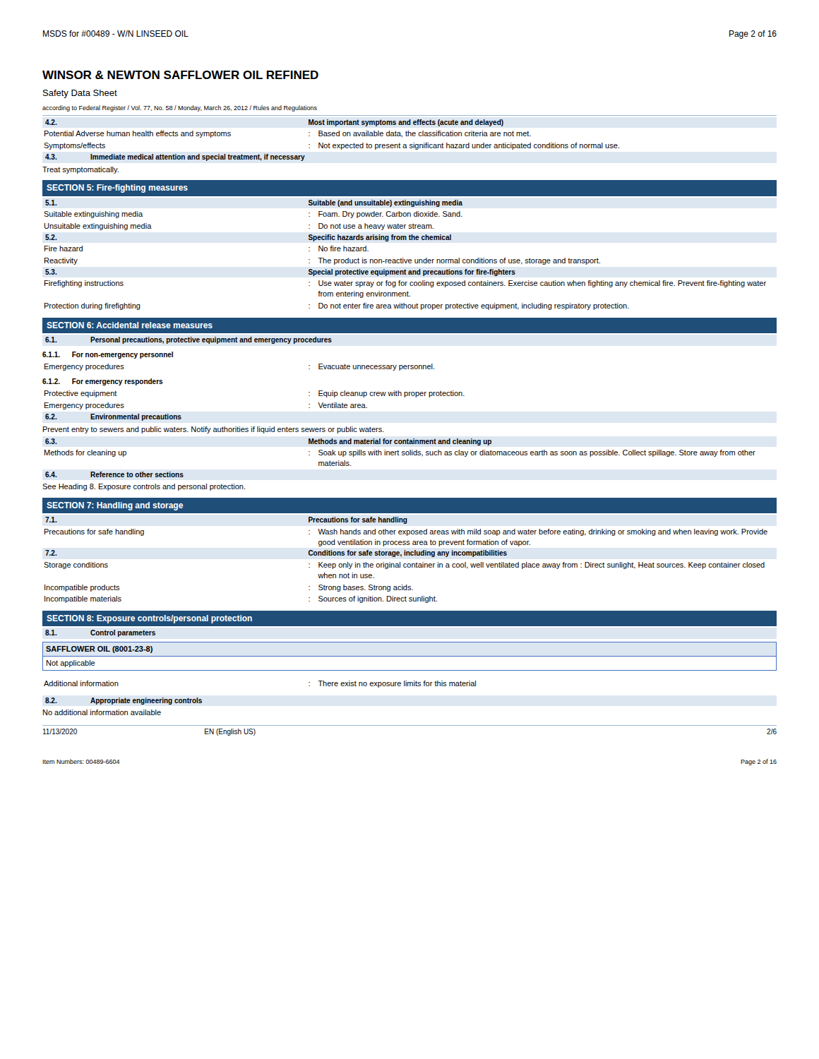MSDS for #00489 - W/N LINSEED OIL
Page 2 of 16
WINSOR & NEWTON SAFFLOWER OIL REFINED
Safety Data Sheet
according to Federal Register / Vol. 77, No. 58 / Monday, March 26, 2012 / Rules and Regulations
| 4.2. | Most important symptoms and effects (acute and delayed) |
| Potential Adverse human health effects and symptoms | : | Based on available data, the classification criteria are not met. |
| Symptoms/effects | : | Not expected to present a significant hazard under anticipated conditions of normal use. |
| 4.3. | Immediate medical attention and special treatment, if necessary |
Treat symptomatically.
SECTION 5: Fire-fighting measures
| 5.1. | Suitable (and unsuitable) extinguishing media |
| Suitable extinguishing media | : | Foam. Dry powder. Carbon dioxide. Sand. |
| Unsuitable extinguishing media | : | Do not use a heavy water stream. |
| 5.2. | Specific hazards arising from the chemical |
| Fire hazard | : | No fire hazard. |
| Reactivity | : | The product is non-reactive under normal conditions of use, storage and transport. |
| 5.3. | Special protective equipment and precautions for fire-fighters |
| Firefighting instructions | : | Use water spray or fog for cooling exposed containers. Exercise caution when fighting any chemical fire. Prevent fire-fighting water from entering environment. |
| Protection during firefighting | : | Do not enter fire area without proper protective equipment, including respiratory protection. |
SECTION 6: Accidental release measures
| 6.1. | Personal precautions, protective equipment and emergency procedures |
6.1.1. For non-emergency personnel
| Emergency procedures | : | Evacuate unnecessary personnel. |
6.1.2. For emergency responders
| Protective equipment | : | Equip cleanup crew with proper protection. |
| Emergency procedures | : | Ventilate area. |
| 6.2. | Environmental precautions |
Prevent entry to sewers and public waters. Notify authorities if liquid enters sewers or public waters.
| 6.3. | Methods and material for containment and cleaning up |
| Methods for cleaning up | : | Soak up spills with inert solids, such as clay or diatomaceous earth as soon as possible. Collect spillage. Store away from other materials. |
| 6.4. | Reference to other sections |
See Heading 8. Exposure controls and personal protection.
SECTION 7: Handling and storage
| 7.1. | Precautions for safe handling |
| Precautions for safe handling | : | Wash hands and other exposed areas with mild soap and water before eating, drinking or smoking and when leaving work. Provide good ventilation in process area to prevent formation of vapor. |
| 7.2. | Conditions for safe storage, including any incompatibilities |
| Storage conditions | : | Keep only in the original container in a cool, well ventilated place away from : Direct sunlight, Heat sources. Keep container closed when not in use. |
| Incompatible products | : | Strong bases. Strong acids. |
| Incompatible materials | : | Sources of ignition. Direct sunlight. |
SECTION 8: Exposure controls/personal protection
| 8.1. | Control parameters |
SAFFLOWER OIL (8001-23-8)
Not applicable
| Additional information | : | There exist no exposure limits for this material |
| 8.2. | Appropriate engineering controls |
No additional information available
11/13/2020
EN (English US)
2/6
Item Numbers: 00489-6604
Page 2 of 16